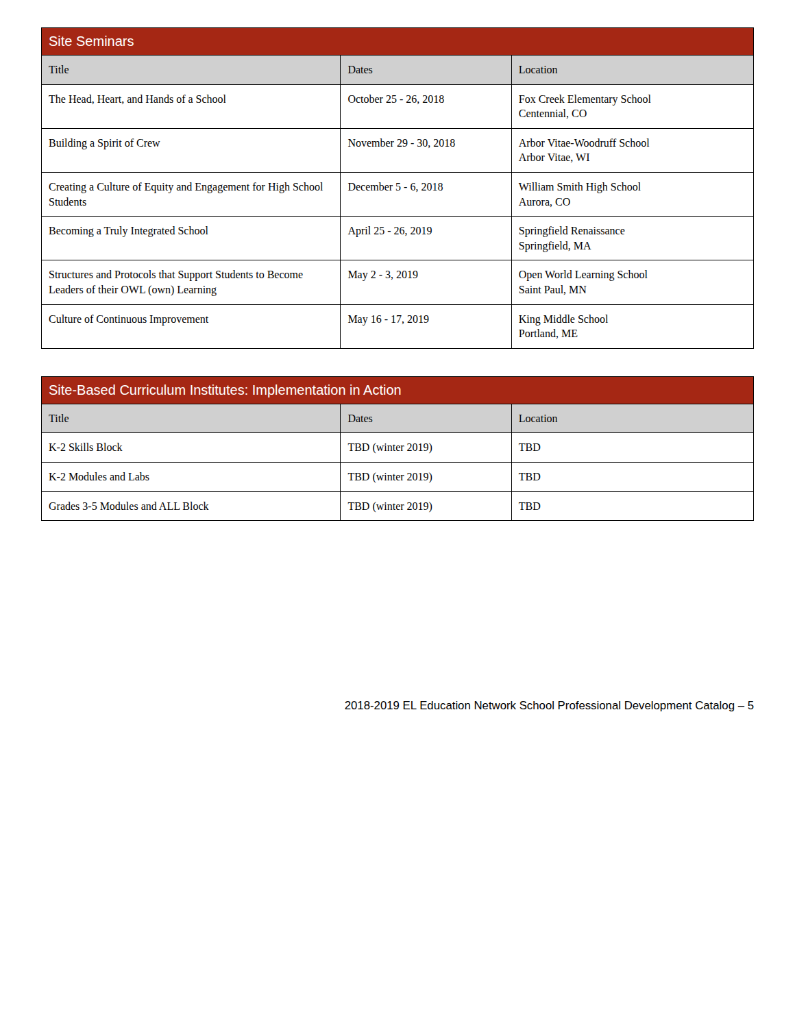Site Seminars
| Title | Dates | Location |
| --- | --- | --- |
| The Head, Heart, and Hands of a School | October 25 - 26, 2018 | Fox Creek Elementary School Centennial, CO |
| Building a Spirit of Crew | November 29 - 30, 2018 | Arbor Vitae-Woodruff School Arbor Vitae, WI |
| Creating a Culture of Equity and Engagement for High School Students | December 5 - 6, 2018 | William Smith High School Aurora, CO |
| Becoming a Truly Integrated School | April 25 - 26, 2019 | Springfield Renaissance Springfield, MA |
| Structures and Protocols that Support Students to Become Leaders of their OWL (own) Learning | May 2 - 3, 2019 | Open World Learning School Saint Paul, MN |
| Culture of Continuous Improvement | May 16 - 17, 2019 | King Middle School Portland, ME |
Site-Based Curriculum Institutes: Implementation in Action
| Title | Dates | Location |
| --- | --- | --- |
| K-2 Skills Block | TBD (winter 2019) | TBD |
| K-2 Modules and Labs | TBD (winter 2019) | TBD |
| Grades 3-5 Modules and ALL Block | TBD (winter 2019) | TBD |
2018-2019 EL Education Network School Professional Development Catalog – 5